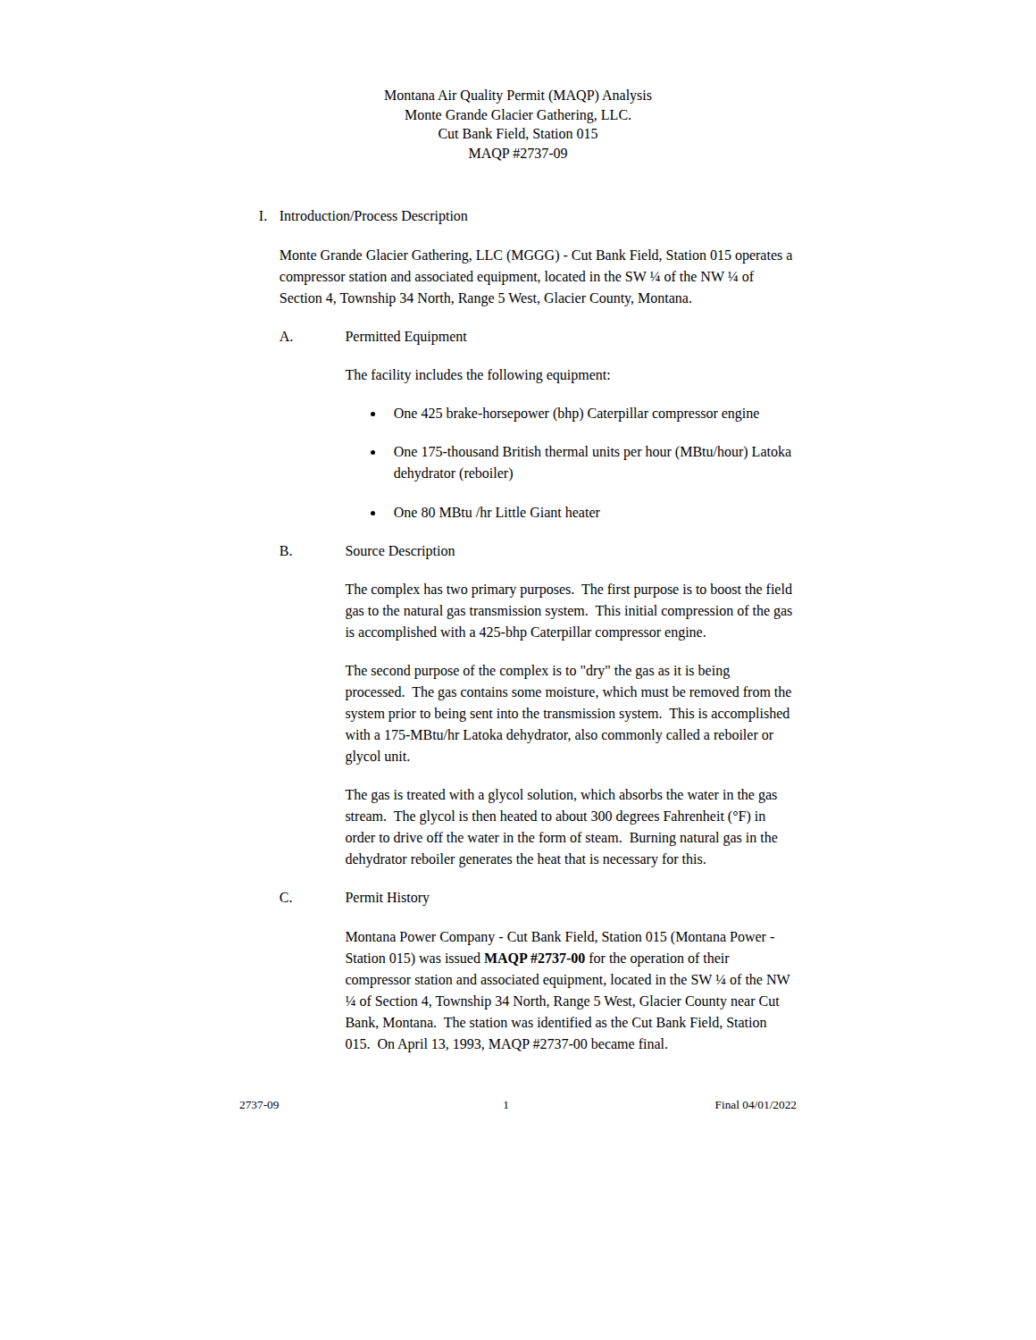Montana Air Quality Permit (MAQP) Analysis
Monte Grande Glacier Gathering, LLC.
Cut Bank Field, Station 015
MAQP #2737-09
Introduction/Process Description
Monte Grande Glacier Gathering, LLC (MGGG) - Cut Bank Field, Station 015 operates a compressor station and associated equipment, located in the SW ¼ of the NW ¼ of Section 4, Township 34 North, Range 5 West, Glacier County, Montana.
A. Permitted Equipment
The facility includes the following equipment:
One 425 brake-horsepower (bhp) Caterpillar compressor engine
One 175-thousand British thermal units per hour (MBtu/hour) Latoka dehydrator (reboiler)
One 80 MBtu /hr Little Giant heater
B. Source Description
The complex has two primary purposes. The first purpose is to boost the field gas to the natural gas transmission system. This initial compression of the gas is accomplished with a 425-bhp Caterpillar compressor engine.
The second purpose of the complex is to "dry" the gas as it is being processed. The gas contains some moisture, which must be removed from the system prior to being sent into the transmission system. This is accomplished with a 175-MBtu/hr Latoka dehydrator, also commonly called a reboiler or glycol unit.
The gas is treated with a glycol solution, which absorbs the water in the gas stream. The glycol is then heated to about 300 degrees Fahrenheit (°F) in order to drive off the water in the form of steam. Burning natural gas in the dehydrator reboiler generates the heat that is necessary for this.
C. Permit History
Montana Power Company - Cut Bank Field, Station 015 (Montana Power - Station 015) was issued MAQP #2737-00 for the operation of their compressor station and associated equipment, located in the SW ¼ of the NW ¼ of Section 4, Township 34 North, Range 5 West, Glacier County near Cut Bank, Montana. The station was identified as the Cut Bank Field, Station 015. On April 13, 1993, MAQP #2737-00 became final.
2737-09
1
Final 04/01/2022